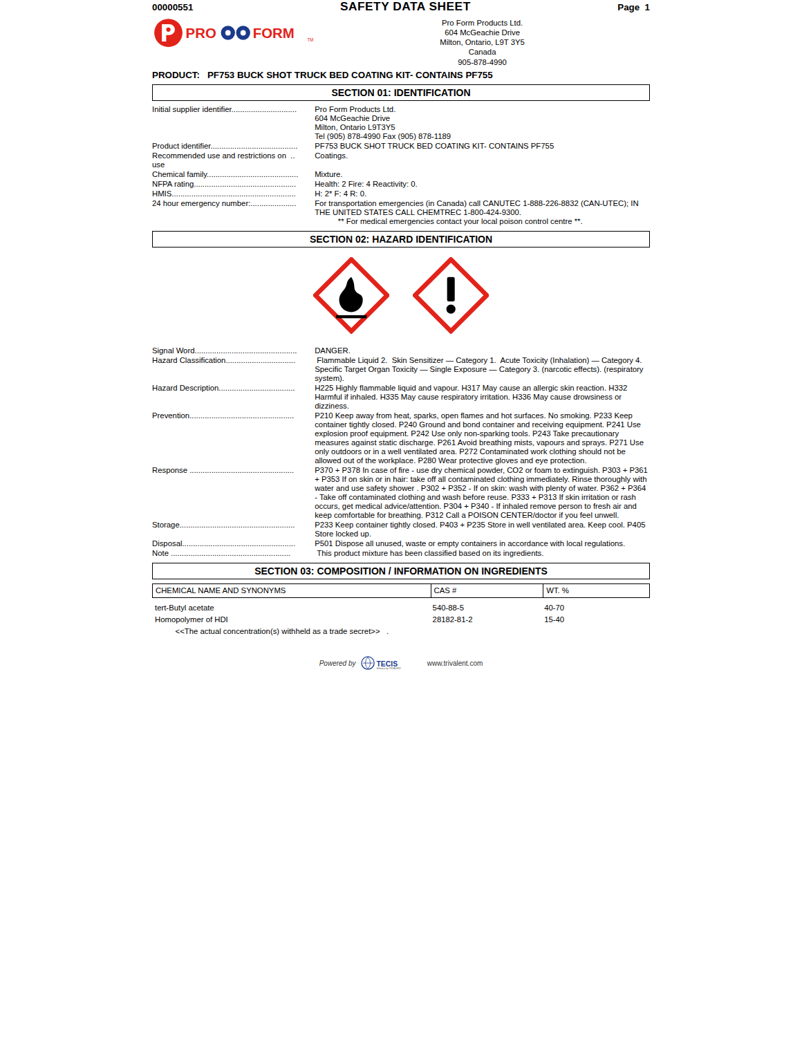00000551
SAFETY DATA SHEET
Page 1
PRO FORM TM
Pro Form Products Ltd.
604 McGeachie Drive
Milton, Ontario, L9T 3Y5
Canada
905-878-4990
PRODUCT: PF753 BUCK SHOT TRUCK BED COATING KIT- CONTAINS PF755
SECTION 01: IDENTIFICATION
| Initial supplier identifier .............................. | Pro Form Products Ltd. 604 McGeachie Drive Milton, Ontario L9T3Y5 Tel (905) 878-4990 Fax (905) 878-1189 |
| Product identifier ........................................ | PF753 BUCK SHOT TRUCK BED COATING KIT- CONTAINS PF755 |
| Recommended use and restrictions on .. use | Coatings. |
| Chemical family .......................................... | Mixture. |
| NFPA rating ............................................... | Health: 2 Fire: 4 Reactivity: 0. |
| HMIS ......................................................... | H: 2* F: 4 R: 0. |
| 24 hour emergency number: ..................... | For transportation emergencies (in Canada) call CANUTEC 1-888-226-8832 (CAN-UTEC); IN THE UNITED STATES CALL CHEMTREC 1-800-424-9300. ** For medical emergencies contact your local poison control centre **. |
SECTION 02: HAZARD IDENTIFICATION
| Signal Word ............................................... | DANGER. |
| Hazard Classification ................................ | Flammable Liquid 2. Skin Sensitizer — Category 1. Acute Toxicity (Inhalation) — Category 4. Specific Target Organ Toxicity — Single Exposure — Category 3. (narcotic effects). (respiratory system). |
| Hazard Description ................................... | H225 Highly flammable liquid and vapour. H317 May cause an allergic skin reaction. H332 Harmful if inhaled. H335 May cause respiratory irritation. H336 May cause drowsiness or dizziness. |
| Prevention ................................................ | P210 Keep away from heat, sparks, open flames and hot surfaces. No smoking. P233 Keep container tightly closed. P240 Ground and bond container and receiving equipment. P241 Use explosion proof equipment. P242 Use only non-sparking tools. P243 Take precautionary measures against static discharge. P261 Avoid breathing mists, vapours and sprays. P271 Use only outdoors or in a well ventilated area. P272 Contaminated work clothing should not be allowed out of the workplace. P280 Wear protective gloves and eye protection. |
| Response ................................................ | P370 + P378 In case of fire - use dry chemical powder, CO2 or foam to extinguish. P303 + P361 + P353 If on skin or in hair: take off all contaminated clothing immediately. Rinse thoroughly with water and use safety shower . P302 + P352 - If on skin: wash with plenty of water. P362 + P364 - Take off contaminated clothing and wash before reuse. P333 + P313 If skin irritation or rash occurs, get medical advice/attention. P304 + P340 - If inhaled remove person to fresh air and keep comfortable for breathing. P312 Call a POISON CENTER/doctor if you feel unwell. |
| Storage ..................................................... | P233 Keep container tightly closed. P403 + P235 Store in well ventilated area. Keep cool. P405 Store locked up. |
| Disposal .................................................... | P501 Dispose all unused, waste or empty containers in accordance with local regulations. |
| Note ....................................................... | This product mixture has been classified based on its ingredients. |
SECTION 03: COMPOSITION / INFORMATION ON INGREDIENTS
| CHEMICAL NAME AND SYNONYMS | CAS # | WT. % |
| --- | --- | --- |
| tert-Butyl acetate | 540-88-5 | 40-70 |
| Homopolymer of HDI | 28182-81-2 | 15-40 |
| <<The actual concentration(s) withheld as a trade secret>> . |
Powered by TECIS Software by TRIVALENT www.trivalent.com